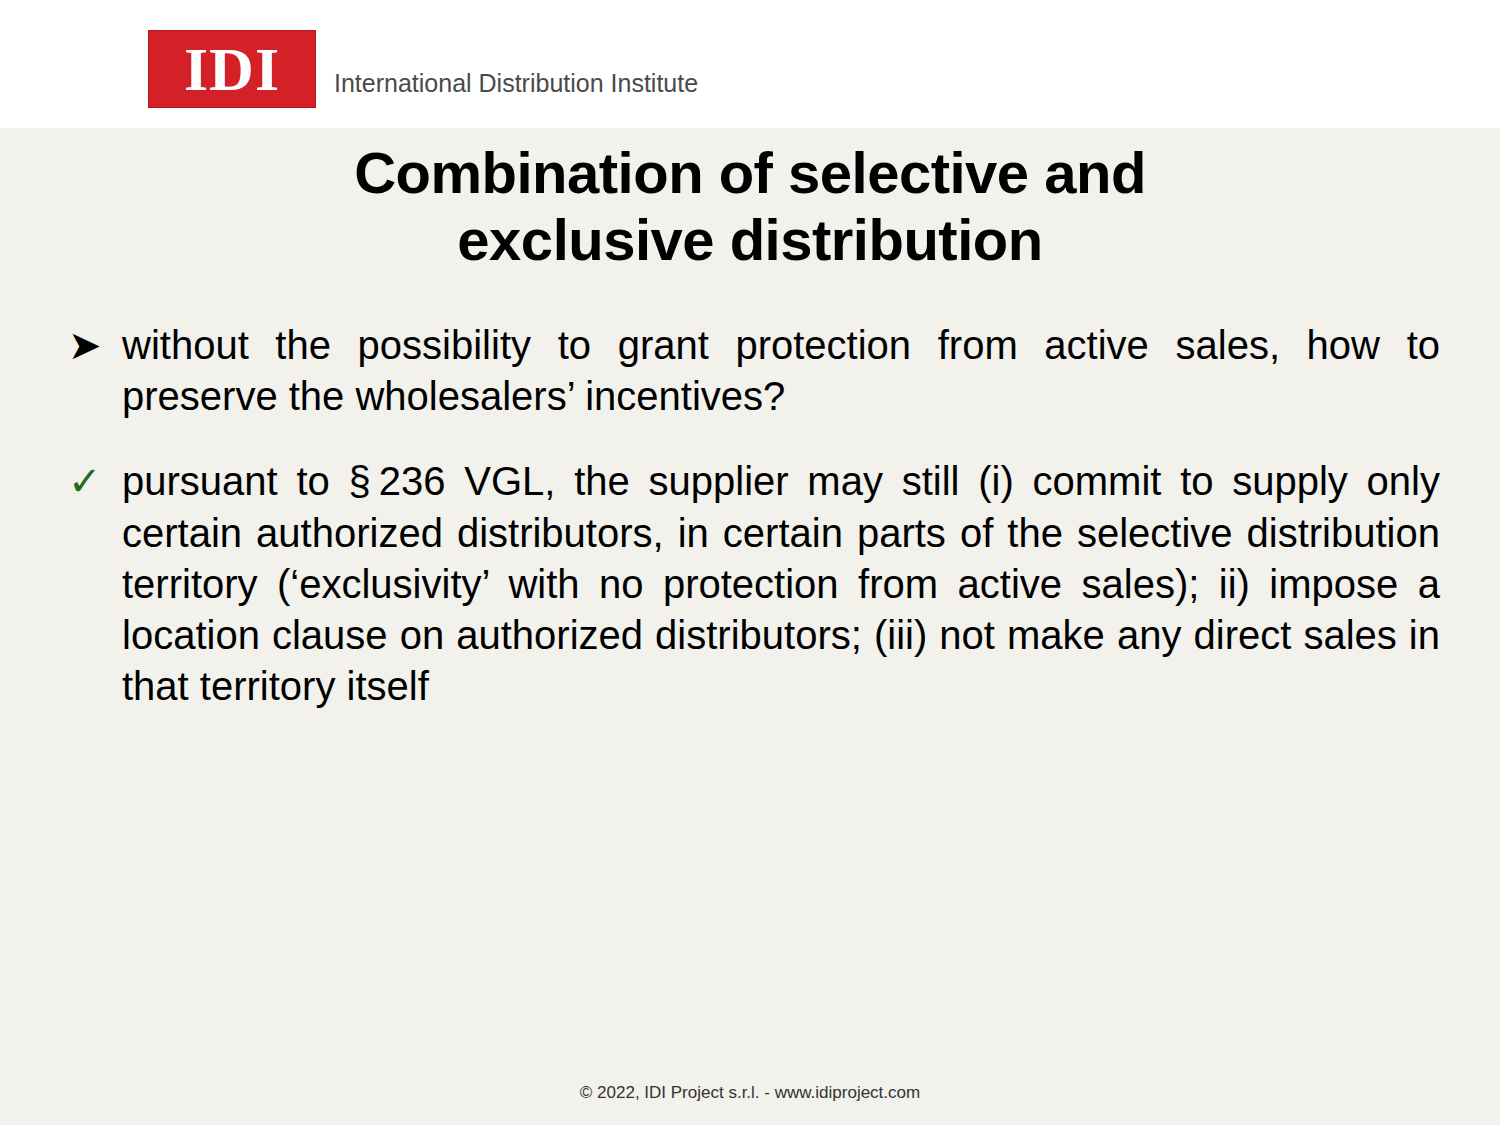IDI
International Distribution Institute
Combination of selective and
exclusive distribution
➤ without the possibility to grant protection from active sales, how to preserve the wholesalers’ incentives?
✓ pursuant to § 236 VGL, the supplier may still (i) commit to supply only certain authorized distributors, in certain parts of the selective distribution territory (‘exclusivity’ with no protection from active sales); ii) impose a location clause on authorized distributors; (iii) not make any direct sales in that territory itself
© 2022, IDI Project s.r.l. - www.idiproject.com